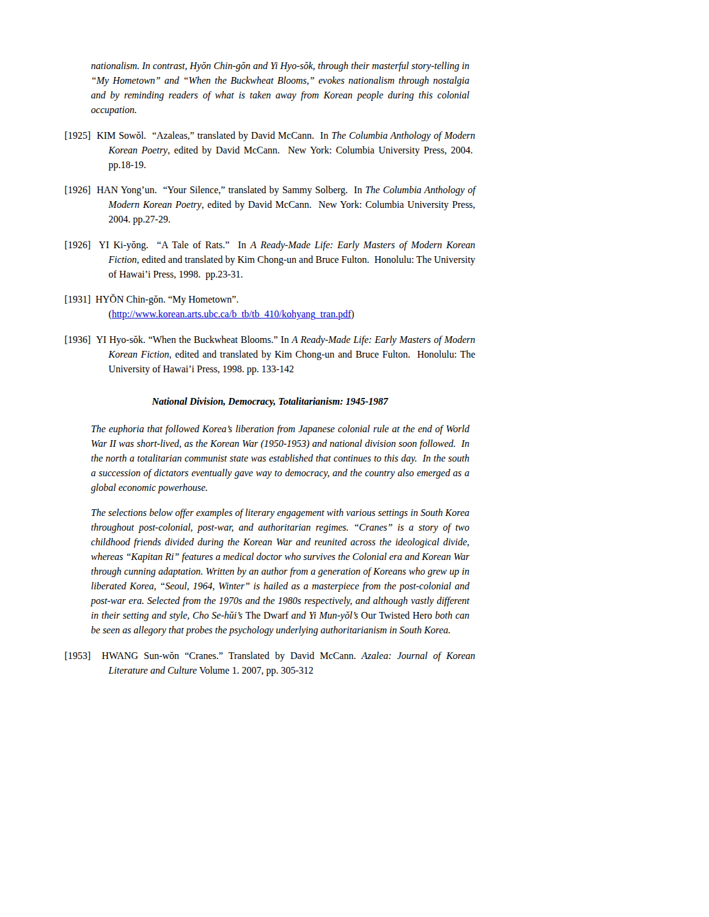nationalism. In contrast, Hyŏn Chin-gŏn and Yi Hyo-sŏk, through their masterful story-telling in “My Hometown” and “When the Buckwheat Blooms,” evokes nationalism through nostalgia and by reminding readers of what is taken away from Korean people during this colonial occupation.
[1925] KIM Sowŏl. “Azaleas,” translated by David McCann. In The Columbia Anthology of Modern Korean Poetry, edited by David McCann. New York: Columbia University Press, 2004. pp.18-19.
[1926] HAN Yong’un. “Your Silence,” translated by Sammy Solberg. In The Columbia Anthology of Modern Korean Poetry, edited by David McCann. New York: Columbia University Press, 2004. pp.27-29.
[1926] YI Ki-yŏng. “A Tale of Rats.” In A Ready-Made Life: Early Masters of Modern Korean Fiction, edited and translated by Kim Chong-un and Bruce Fulton. Honolulu: The University of Hawai’i Press, 1998. pp.23-31.
[1931] HYŎN Chin-gŏn. “My Hometown”.
(http://www.korean.arts.ubc.ca/b_tb/tb_410/kohyang_tran.pdf)
[1936] YI Hyo-sŏk. “When the Buckwheat Blooms.” In A Ready-Made Life: Early Masters of Modern Korean Fiction, edited and translated by Kim Chong-un and Bruce Fulton. Honolulu: The University of Hawai’i Press, 1998. pp. 133-142
National Division, Democracy, Totalitarianism: 1945-1987
The euphoria that followed Korea’s liberation from Japanese colonial rule at the end of World War II was short-lived, as the Korean War (1950-1953) and national division soon followed. In the north a totalitarian communist state was established that continues to this day. In the south a succession of dictators eventually gave way to democracy, and the country also emerged as a global economic powerhouse.
The selections below offer examples of literary engagement with various settings in South Korea throughout post-colonial, post-war, and authoritarian regimes. “Cranes” is a story of two childhood friends divided during the Korean War and reunited across the ideological divide, whereas “Kapitan Ri” features a medical doctor who survives the Colonial era and Korean War through cunning adaptation. Written by an author from a generation of Koreans who grew up in liberated Korea, “Seoul, 1964, Winter” is hailed as a masterpiece from the post-colonial and post-war era. Selected from the 1970s and the 1980s respectively, and although vastly different in their setting and style, Cho Se-hŭi’s The Dwarf and Yi Mun-yŏl’s Our Twisted Hero both can be seen as allegory that probes the psychology underlying authoritarianism in South Korea.
[1953] HWANG Sun-wŏn “Cranes.” Translated by David McCann. Azalea: Journal of Korean Literature and Culture Volume 1. 2007, pp. 305-312